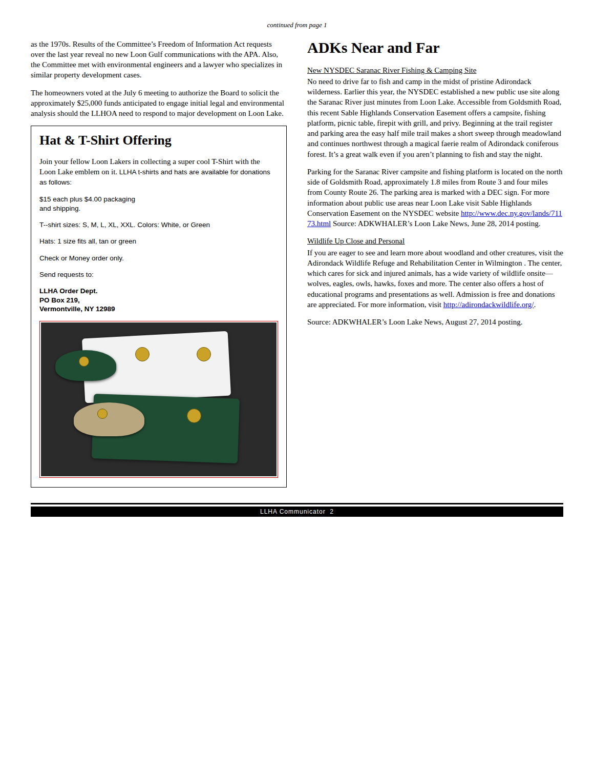continued from page 1
as the 1970s. Results of the Committee’s Freedom of Information Act requests over the last year reveal no new Loon Gulf communications with the APA. Also, the Committee met with environmental engineers and a lawyer who specializes in similar property development cases.
The homeowners voted at the July 6 meeting to authorize the Board to solicit the approximately $25,000 funds anticipated to engage initial legal and environmental analysis should the LLHOA need to respond to major development on Loon Lake.
Hat & T-Shirt Offering
Join your fellow Loon Lakers in collecting a super cool T-Shirt with the Loon Lake emblem on it. LLHA t-shirts and hats are available for donations as follows:
$15 each plus $4.00 packaging
and shipping.
T--shirt sizes: S, M, L, XL, XXL. Colors: White, or Green
Hats: 1 size fits all, tan or green
Check or Money order only.
Send requests to:
LLHA Order Dept.
PO Box 219,
Vermontville, NY 12989
ADKs Near and Far
New NYSDEC Saranac River Fishing & Camping Site
No need to drive far to fish and camp in the midst of pristine Adirondack wilderness. Earlier this year, the NYSDEC established a new public use site along the Saranac River just minutes from Loon Lake. Accessible from Goldsmith Road, this recent Sable Highlands Conservation Easement offers a campsite, fishing platform, picnic table, firepit with grill, and privy. Beginning at the trail register and parking area the easy half mile trail makes a short sweep through meadowland and continues northwest through a magical faerie realm of Adirondack coniferous forest. It’s a great walk even if you aren’t planning to fish and stay the night.
Parking for the Saranac River campsite and fishing platform is located on the north side of Goldsmith Road, approximately 1.8 miles from Route 3 and four miles from County Route 26. The parking area is marked with a DEC sign. For more information about public use areas near Loon Lake visit Sable Highlands Conservation Easement on the NYSDEC website http://www.dec.ny.gov/lands/71173.html Source: ADKWHALER’s Loon Lake News, June 28, 2014 posting.
Wildlife Up Close and Personal
If you are eager to see and learn more about woodland and other creatures, visit the Adirondack Wildlife Refuge and Rehabilitation Center in Wilmington . The center, which cares for sick and injured animals, has a wide variety of wildlife onsite—wolves, eagles, owls, hawks, foxes and more. The center also offers a host of educational programs and presentations as well. Admission is free and donations are appreciated. For more information, visit http://adirondackwildlife.org/.
Source: ADKWHALER’s Loon Lake News, August 27, 2014 posting.
LLHA Communicator 2